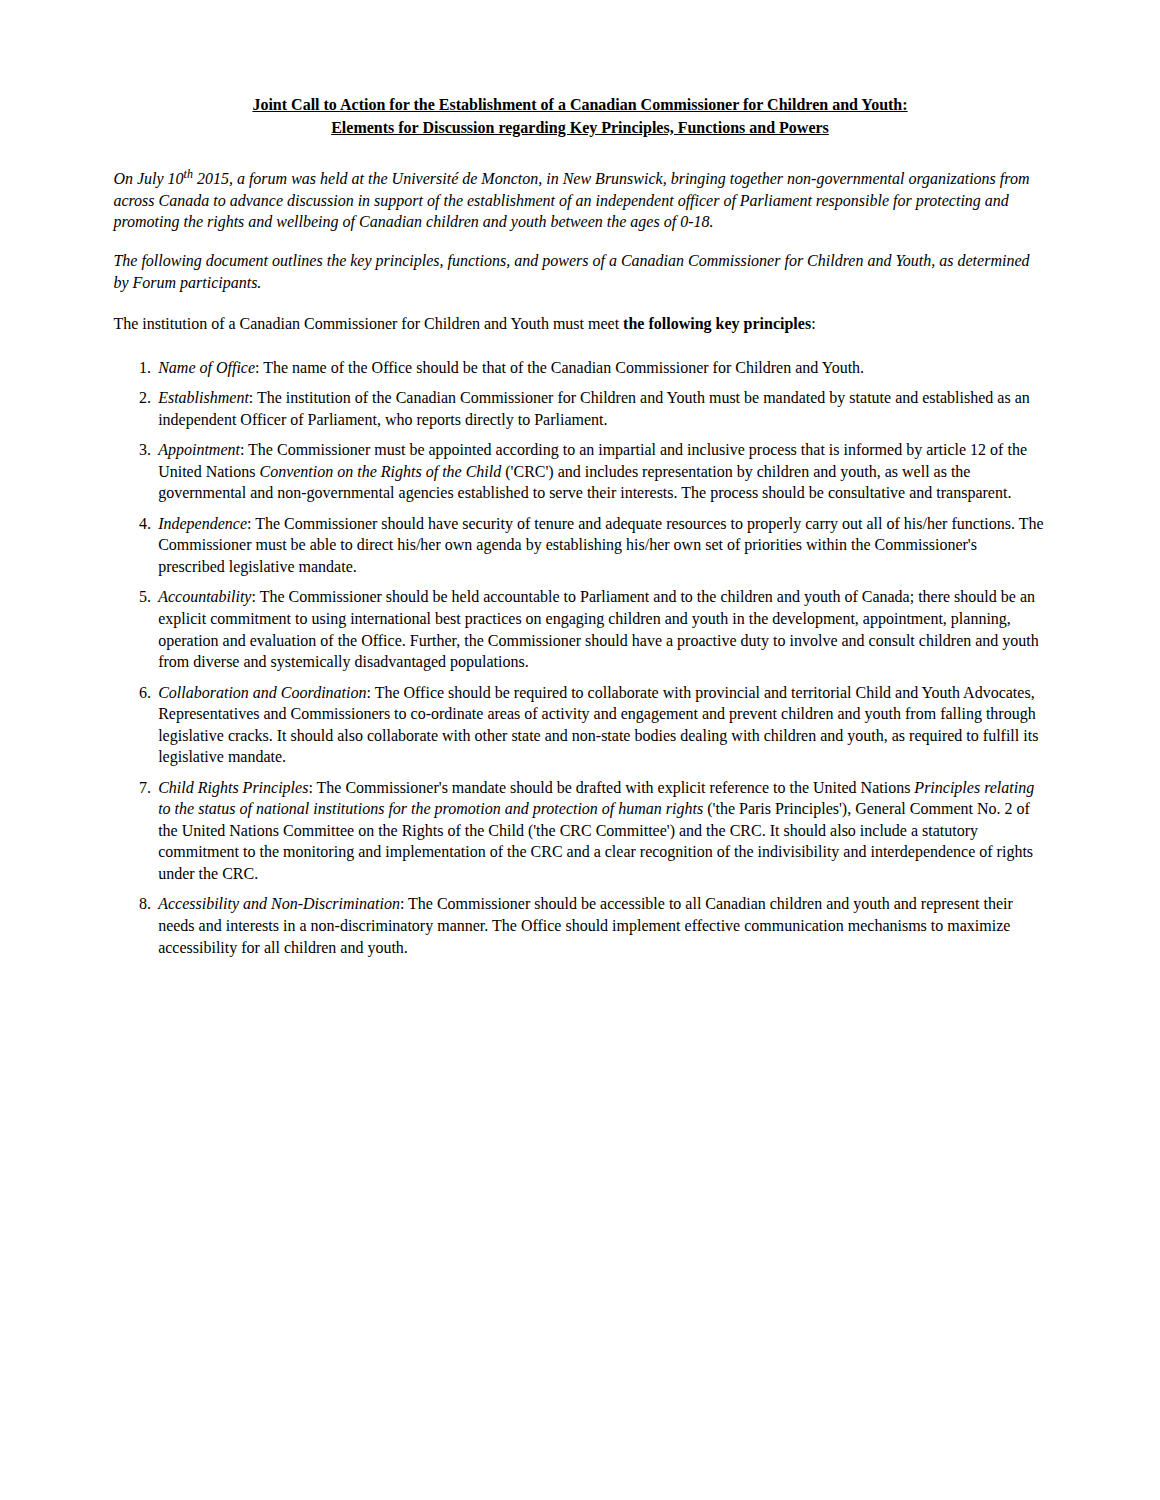Joint Call to Action for the Establishment of a Canadian Commissioner for Children and Youth:
Elements for Discussion regarding Key Principles, Functions and Powers
On July 10th 2015, a forum was held at the Université de Moncton, in New Brunswick, bringing together non-governmental organizations from across Canada to advance discussion in support of the establishment of an independent officer of Parliament responsible for protecting and promoting the rights and wellbeing of Canadian children and youth between the ages of 0-18.
The following document outlines the key principles, functions, and powers of a Canadian Commissioner for Children and Youth, as determined by Forum participants.
The institution of a Canadian Commissioner for Children and Youth must meet the following key principles:
Name of Office: The name of the Office should be that of the Canadian Commissioner for Children and Youth.
Establishment: The institution of the Canadian Commissioner for Children and Youth must be mandated by statute and established as an independent Officer of Parliament, who reports directly to Parliament.
Appointment: The Commissioner must be appointed according to an impartial and inclusive process that is informed by article 12 of the United Nations Convention on the Rights of the Child ('CRC') and includes representation by children and youth, as well as the governmental and non-governmental agencies established to serve their interests. The process should be consultative and transparent.
Independence: The Commissioner should have security of tenure and adequate resources to properly carry out all of his/her functions. The Commissioner must be able to direct his/her own agenda by establishing his/her own set of priorities within the Commissioner's prescribed legislative mandate.
Accountability: The Commissioner should be held accountable to Parliament and to the children and youth of Canada; there should be an explicit commitment to using international best practices on engaging children and youth in the development, appointment, planning, operation and evaluation of the Office. Further, the Commissioner should have a proactive duty to involve and consult children and youth from diverse and systemically disadvantaged populations.
Collaboration and Coordination: The Office should be required to collaborate with provincial and territorial Child and Youth Advocates, Representatives and Commissioners to co-ordinate areas of activity and engagement and prevent children and youth from falling through legislative cracks. It should also collaborate with other state and non-state bodies dealing with children and youth, as required to fulfill its legislative mandate.
Child Rights Principles: The Commissioner's mandate should be drafted with explicit reference to the United Nations Principles relating to the status of national institutions for the promotion and protection of human rights ('the Paris Principles'), General Comment No. 2 of the United Nations Committee on the Rights of the Child ('the CRC Committee') and the CRC. It should also include a statutory commitment to the monitoring and implementation of the CRC and a clear recognition of the indivisibility and interdependence of rights under the CRC.
Accessibility and Non-Discrimination: The Commissioner should be accessible to all Canadian children and youth and represent their needs and interests in a non-discriminatory manner. The Office should implement effective communication mechanisms to maximize accessibility for all children and youth.